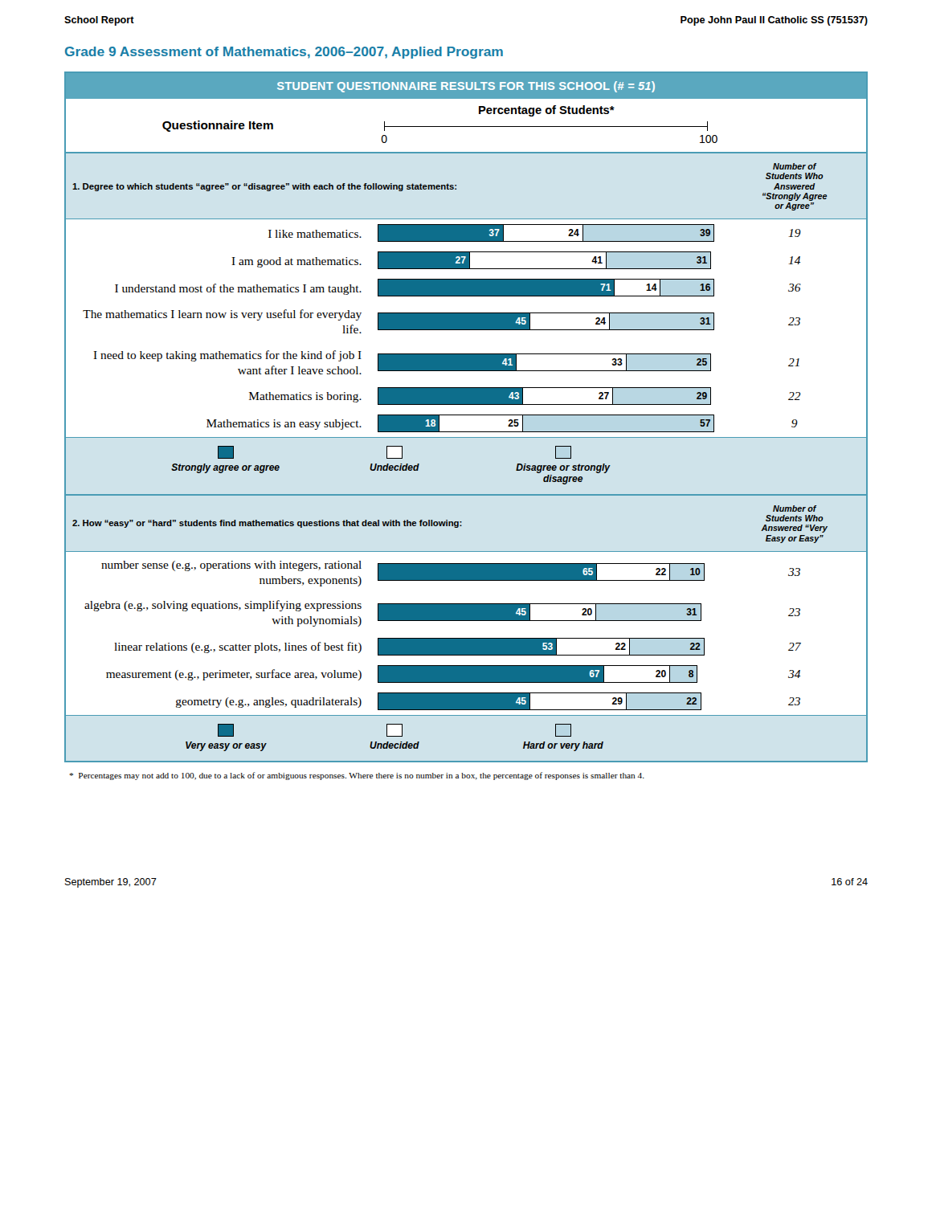School Report
Pope John Paul II Catholic SS (751537)
Grade 9 Assessment of Mathematics, 2006–2007, Applied Program
| STUDENT QUESTIONNAIRE RESULTS FOR THIS SCHOOL ( # = 51 ) |
| Questionnaire Item | Percentage of Students* 0 100 | |
| 1. Degree to which students “agree” or “disagree” with each of the following statements: | Number of Students Who Answered “Strongly Agree or Agree” |
| I like mathematics. | 37 24 39 | 19 |
| I am good at mathematics. | 27 41 31 | 14 |
| I understand most of the mathematics I am taught. | 71 14 16 | 36 |
| The mathematics I learn now is very useful for everyday life. | 45 24 31 | 23 |
| I need to keep taking mathematics for the kind of job I want after I leave school. | 41 33 25 | 21 |
| Mathematics is boring. | 43 27 29 | 22 |
| Mathematics is an easy subject. | 18 25 57 | 9 |
| Strongly agree or agree Undecided Disagree or strongly disagree | |
| 2. How “easy” or “hard” students find mathematics questions that deal with the following: | Number of Students Who Answered “Very Easy or Easy” |
| number sense (e.g., operations with integers, rational numbers, exponents) | 65 22 10 | 33 |
| algebra (e.g., solving equations, simplifying expressions with polynomials) | 45 20 31 | 23 |
| linear relations (e.g., scatter plots, lines of best fit) | 53 22 22 | 27 |
| measurement (e.g., perimeter, surface area, volume) | 67 20 8 | 34 |
| geometry (e.g., angles, quadrilaterals) | 45 29 22 | 23 |
| Very easy or easy Undecided Hard or very hard | |
* Percentages may not add to 100, due to a lack of or ambiguous responses. Where there is no number in a box, the percentage of responses is smaller than 4.
September 19, 2007
16 of 24